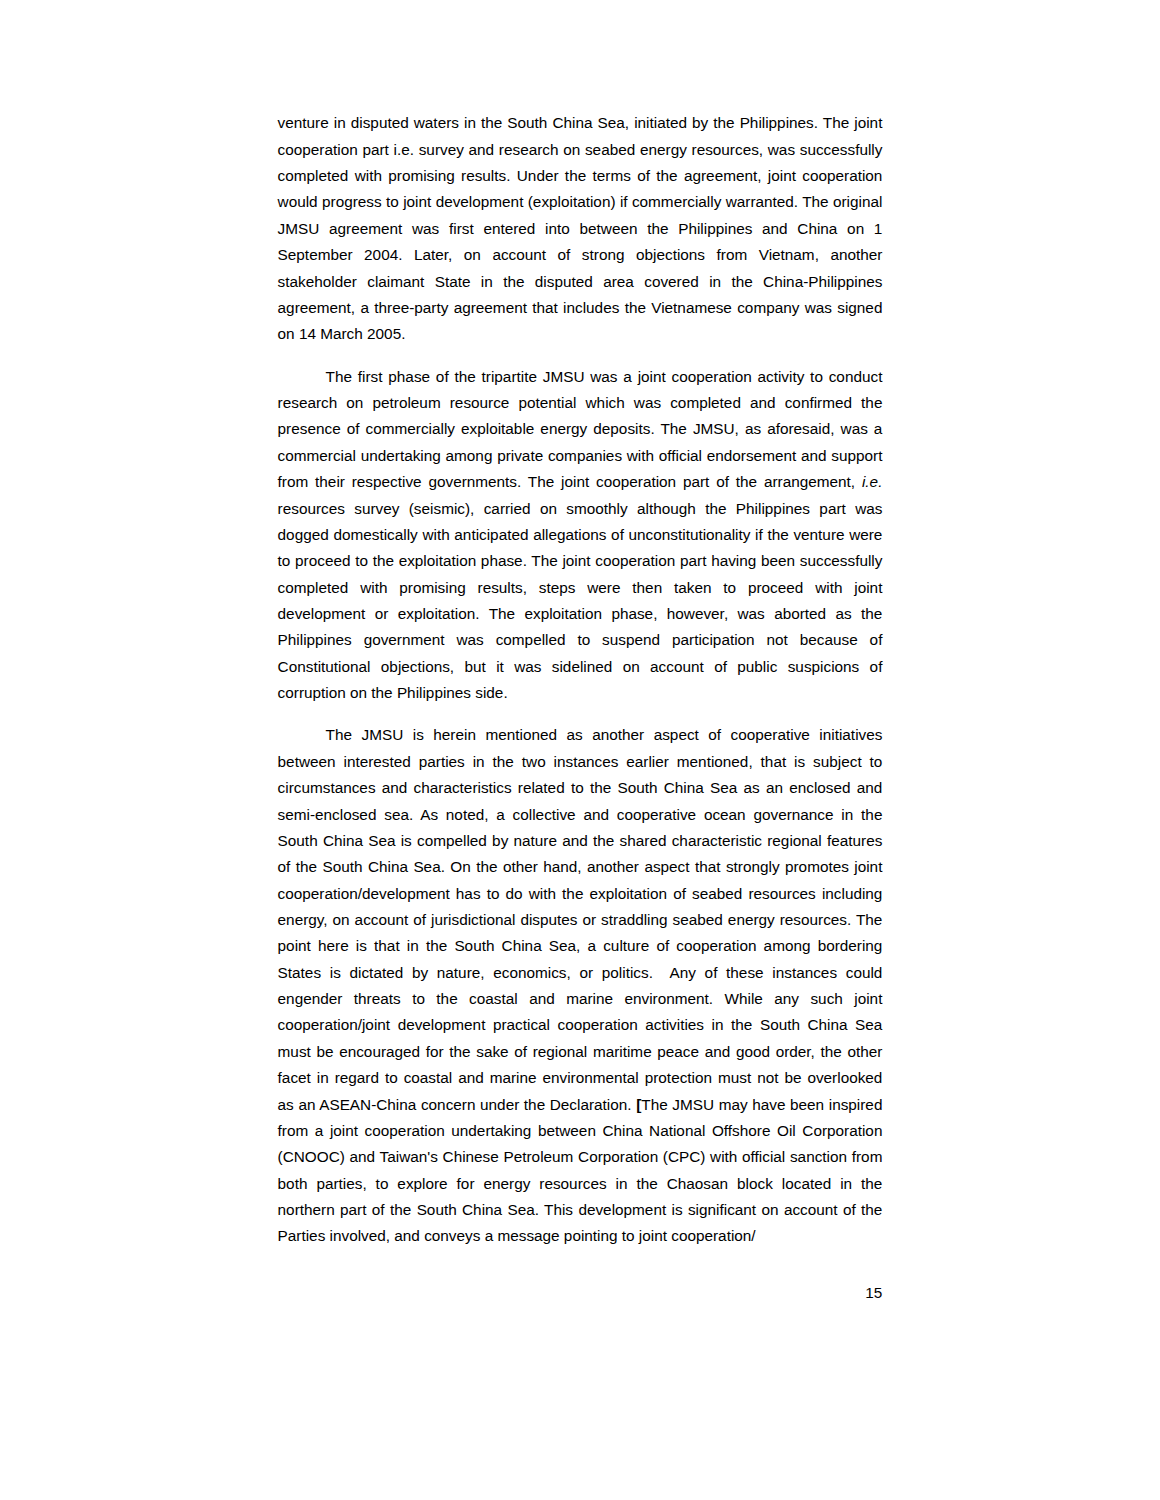venture in disputed waters in the South China Sea, initiated by the Philippines. The joint cooperation part i.e. survey and research on seabed energy resources, was successfully completed with promising results. Under the terms of the agreement, joint cooperation would progress to joint development (exploitation) if commercially warranted. The original JMSU agreement was first entered into between the Philippines and China on 1 September 2004. Later, on account of strong objections from Vietnam, another stakeholder claimant State in the disputed area covered in the China-Philippines agreement, a three-party agreement that includes the Vietnamese company was signed on 14 March 2005.
The first phase of the tripartite JMSU was a joint cooperation activity to conduct research on petroleum resource potential which was completed and confirmed the presence of commercially exploitable energy deposits. The JMSU, as aforesaid, was a commercial undertaking among private companies with official endorsement and support from their respective governments. The joint cooperation part of the arrangement, i.e. resources survey (seismic), carried on smoothly although the Philippines part was dogged domestically with anticipated allegations of unconstitutionality if the venture were to proceed to the exploitation phase. The joint cooperation part having been successfully completed with promising results, steps were then taken to proceed with joint development or exploitation. The exploitation phase, however, was aborted as the Philippines government was compelled to suspend participation not because of Constitutional objections, but it was sidelined on account of public suspicions of corruption on the Philippines side.
The JMSU is herein mentioned as another aspect of cooperative initiatives between interested parties in the two instances earlier mentioned, that is subject to circumstances and characteristics related to the South China Sea as an enclosed and semi-enclosed sea. As noted, a collective and cooperative ocean governance in the South China Sea is compelled by nature and the shared characteristic regional features of the South China Sea. On the other hand, another aspect that strongly promotes joint cooperation/development has to do with the exploitation of seabed resources including energy, on account of jurisdictional disputes or straddling seabed energy resources. The point here is that in the South China Sea, a culture of cooperation among bordering States is dictated by nature, economics, or politics. Any of these instances could engender threats to the coastal and marine environment. While any such joint cooperation/joint development practical cooperation activities in the South China Sea must be encouraged for the sake of regional maritime peace and good order, the other facet in regard to coastal and marine environmental protection must not be overlooked as an ASEAN-China concern under the Declaration. [The JMSU may have been inspired from a joint cooperation undertaking between China National Offshore Oil Corporation (CNOOC) and Taiwan's Chinese Petroleum Corporation (CPC) with official sanction from both parties, to explore for energy resources in the Chaosan block located in the northern part of the South China Sea. This development is significant on account of the Parties involved, and conveys a message pointing to joint cooperation/
15